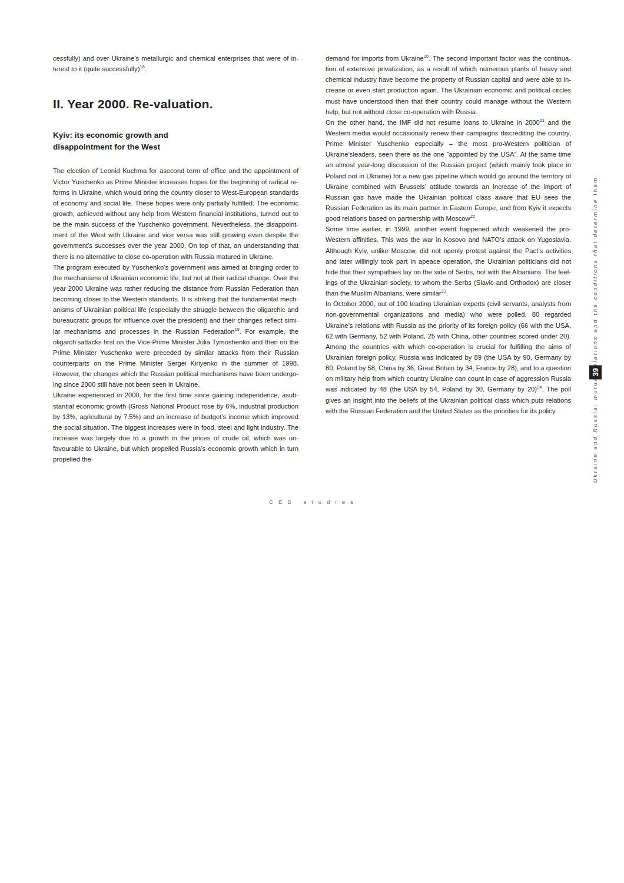Ukraine and Russia: mutual relations and the conditions that determine them
39
cessfully) and over Ukraine’s metallurgic and chemical enterprises that were of interest to it (quite successfully)18.
II. Year 2000. Re-valuation.
Kyiv: its economic growth and
disappointment for the West
The election of Leonid Kuchma for asecond term of office and the appointment of Victor Yuschenko as Prime Minister increases hopes for the beginning of radical reforms in Ukraine, which would bring the country closer to West-European standards of economy and social life. These hopes were only partially fulfilled. The economic growth, achieved without any help from Western financial institutions, turned out to be the main success of the Yuschenko government. Nevertheless, the disappointment of the West with Ukraine and vice versa was still growing even despite the government’s successes over the year 2000. On top of that, an understanding that there is no alternative to close co-operation with Russia matured in Ukraine.
The program executed by Yuschenko’s government was aimed at bringing order to the mechanisms of Ukrainian economic life, but not at their radical change. Over the year 2000 Ukraine was rather reducing the distance from Russian Federation than becoming closer to the Western standards. It is striking that the fundamental mechanisms of Ukrainian political life (especially the struggle between the oligarchic and bureaucratic groups for influence over the president) and their changes reflect similar mechanisms and processes in the Russian Federation19. For example, the oligarch’sattacks first on the Vice-Prime Minister Julia Tymoshenko and then on the Prime Minister Yuschenko were preceded by similar attacks from their Russian counterparts on the Prime Minister Sergei Kiriyenko in the summer of 1998. However, the changes which the Russian political mechanisms have been undergoing since 2000 still have not been seen in Ukraine.
Ukraine experienced in 2000, for the first time since gaining independence, asubstantial economic growth (Gross National Product rose by 6%, industrial production by 13%, agricultural by 7.5%) and an increase of budget’s income which improved the social situation. The biggest increases were in food, steel and light industry. The increase was largely due to a growth in the prices of crude oil, which was unfavourable to Ukraine, but which propelled Russia’s economic growth which in turn propelled the
demand for imports from Ukraine20. The second important factor was the continuation of extensive privatization, as a result of which numerous plants of heavy and chemical industry have become the property of Russian capital and were able to increase or even start production again. The Ukrainian economic and political circles must have understood then that their country could manage without the Western help, but not without close co-operation with Russia.
On the other hand, the IMF did not resume loans to Ukraine in 200021 and the Western media would occasionally renew their campaigns discrediting the country, Prime Minister Yuschenko especially – the most pro-Western politician of Ukraine’sleaders, seen there as the one “appointed by the USA”. At the same time an almost year-long discussion of the Russian project (which mainly took place in Poland not in Ukraine) for a new gas pipeline which would go around the territory of Ukraine combined with Brussels’ attitude towards an increase of the import of Russian gas have made the Ukrainian political class aware that EU sees the Russian Federation as its main partner in Eastern Europe, and from Kyiv it expects good relations based on partnership with Moscow22.
Some time earlier, in 1999, another event happened which weakened the pro-Western affinities. This was the war in Kosovo and NATO’s attack on Yugoslavia. Although Kyiv, unlike Moscow, did not openly protest against the Pact’s activities and later willingly took part in apeace operation, the Ukrainian politicians did not hide that their sympathies lay on the side of Serbs, not with the Albanians. The feelings of the Ukrainian society, to whom the Serbs (Slavic and Orthodox) are closer than the Muslim Albanians, were similar23.
In October 2000, out of 100 leading Ukrainian experts (civil servants, analysts from non-governmental organizations and media) who were polled, 80 regarded Ukraine’s relations with Russia as the priority of its foreign policy (66 with the USA, 62 with Germany, 52 with Poland, 25 with China, other countries scored under 20). Among the countries with which co-operation is crucial for fulfilling the aims of Ukrainian foreign policy, Russia was indicated by 89 (the USA by 90, Germany by 80, Poland by 58, China by 36, Great Britain by 34, France by 28), and to a question on military help from which country Ukraine can count in case of aggression Russia was indicated by 48 (the USA by 54, Poland by 30, Germany by 20)24. The poll gives an insight into the beliefs of the Ukrainian political class which puts relations with the Russian Federation and the United States as the priorities for its policy.
C E S s t u d i e s